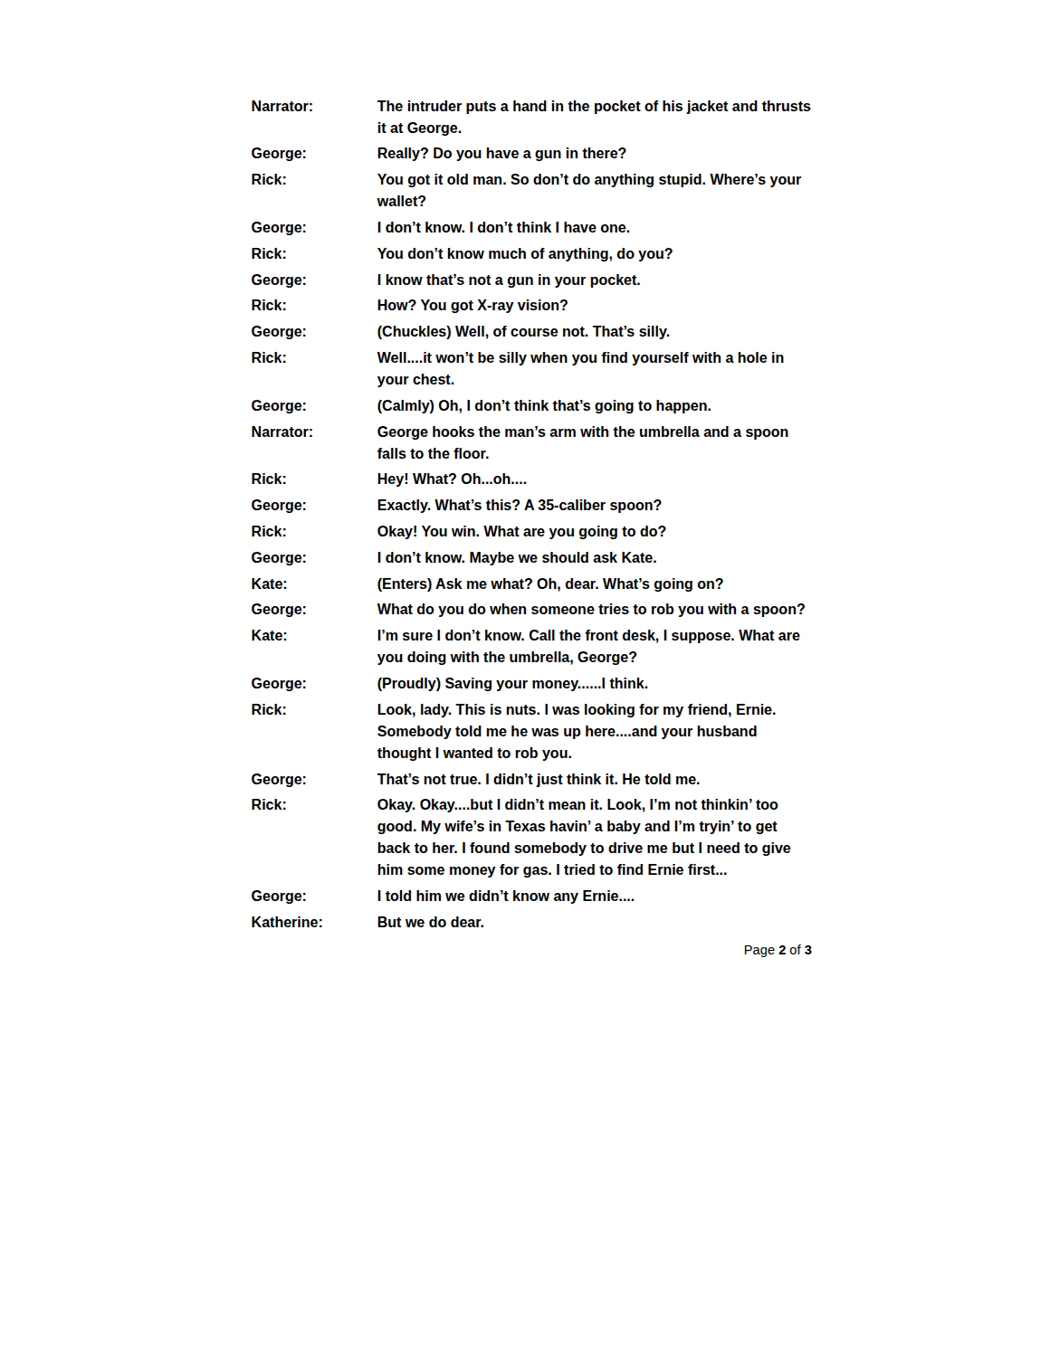| Narrator: | The intruder puts a hand in the pocket of his jacket and thrusts it at George. |
| George: | Really? Do you have a gun in there? |
| Rick: | You got it old man. So don’t do anything stupid. Where’s your wallet? |
| George: | I don’t know. I don’t think I have one. |
| Rick: | You don’t know much of anything, do you? |
| George: | I know that’s not a gun in your pocket. |
| Rick: | How? You got X-ray vision? |
| George: | (Chuckles) Well, of course not. That’s silly. |
| Rick: | Well....it won’t be silly when you find yourself with a hole in your chest. |
| George: | (Calmly) Oh, I don’t think that’s going to happen. |
| Narrator: | George hooks the man’s arm with the umbrella and a spoon falls to the floor. |
| Rick: | Hey! What? Oh...oh.... |
| George: | Exactly. What’s this? A 35-caliber spoon? |
| Rick: | Okay! You win. What are you going to do? |
| George: | I don’t know. Maybe we should ask Kate. |
| Kate: | (Enters) Ask me what? Oh, dear. What’s going on? |
| George: | What do you do when someone tries to rob you with a spoon? |
| Kate: | I’m sure I don’t know. Call the front desk, I suppose. What are you doing with the umbrella, George? |
| George: | (Proudly) Saving your money......I think. |
| Rick: | Look, lady. This is nuts. I was looking for my friend, Ernie. Somebody told me he was up here....and your husband thought I wanted to rob you. |
| George: | That’s not true. I didn’t just think it. He told me. |
| Rick: | Okay. Okay....but I didn’t mean it. Look, I’m not thinkin’ too good. My wife’s in Texas havin’ a baby and I’m tryin’ to get back to her. I found somebody to drive me but I need to give him some money for gas. I tried to find Ernie first... |
| George: | I told him we didn’t know any Ernie.... |
| Katherine: | But we do dear. |
Page 2 of 3